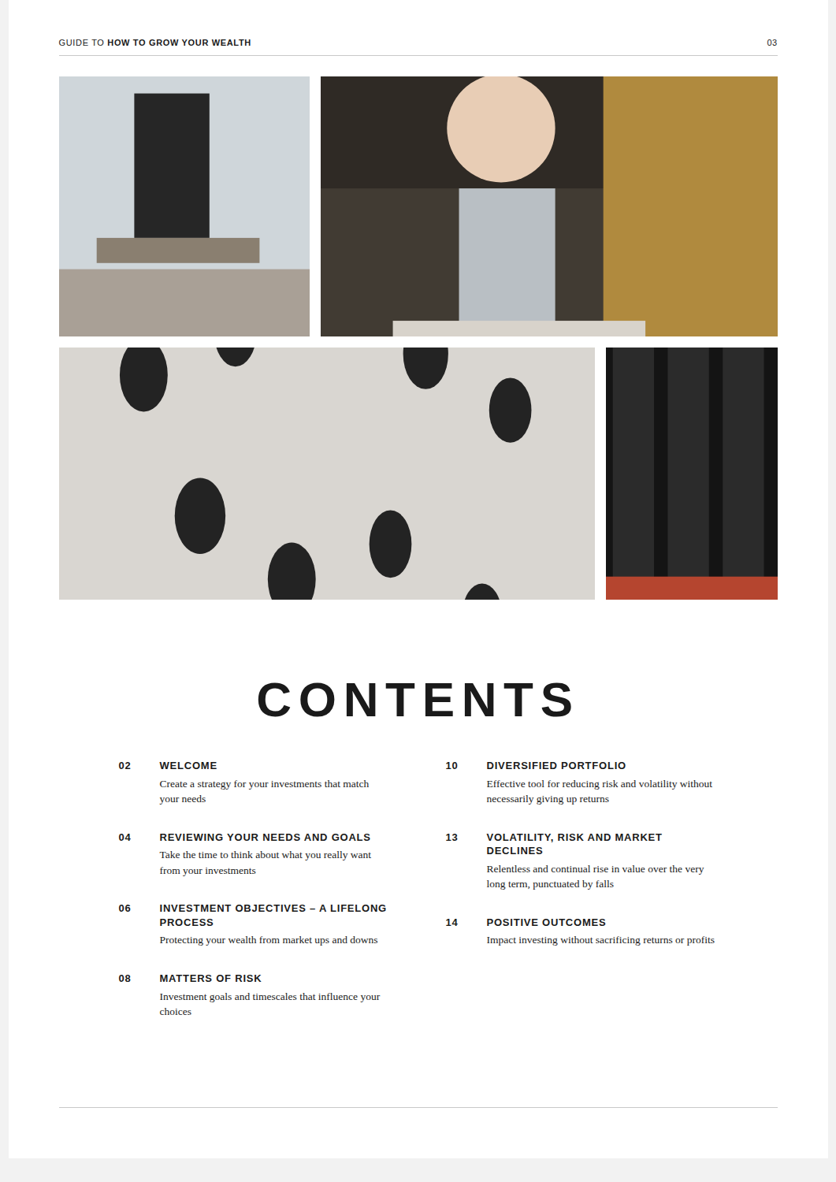GUIDE TO HOW TO GROW YOUR WEALTH
03
Contents
02
Welcome
Create a strategy for your investments that match your needs
04
Reviewing your needs and goals
Take the time to think about what you really want from your investments
06
Investment objectives – a lifelong process
Protecting your wealth from market ups and downs
08
Matters of risk
Investment goals and timescales that influence your choices
10
Diversified portfolio
Effective tool for reducing risk and volatility without necessarily giving up returns
13
Volatility, risk and market declines
Relentless and continual rise in value over the very long term, punctuated by falls
14
Positive outcomes
Impact investing without sacrificing returns or profits